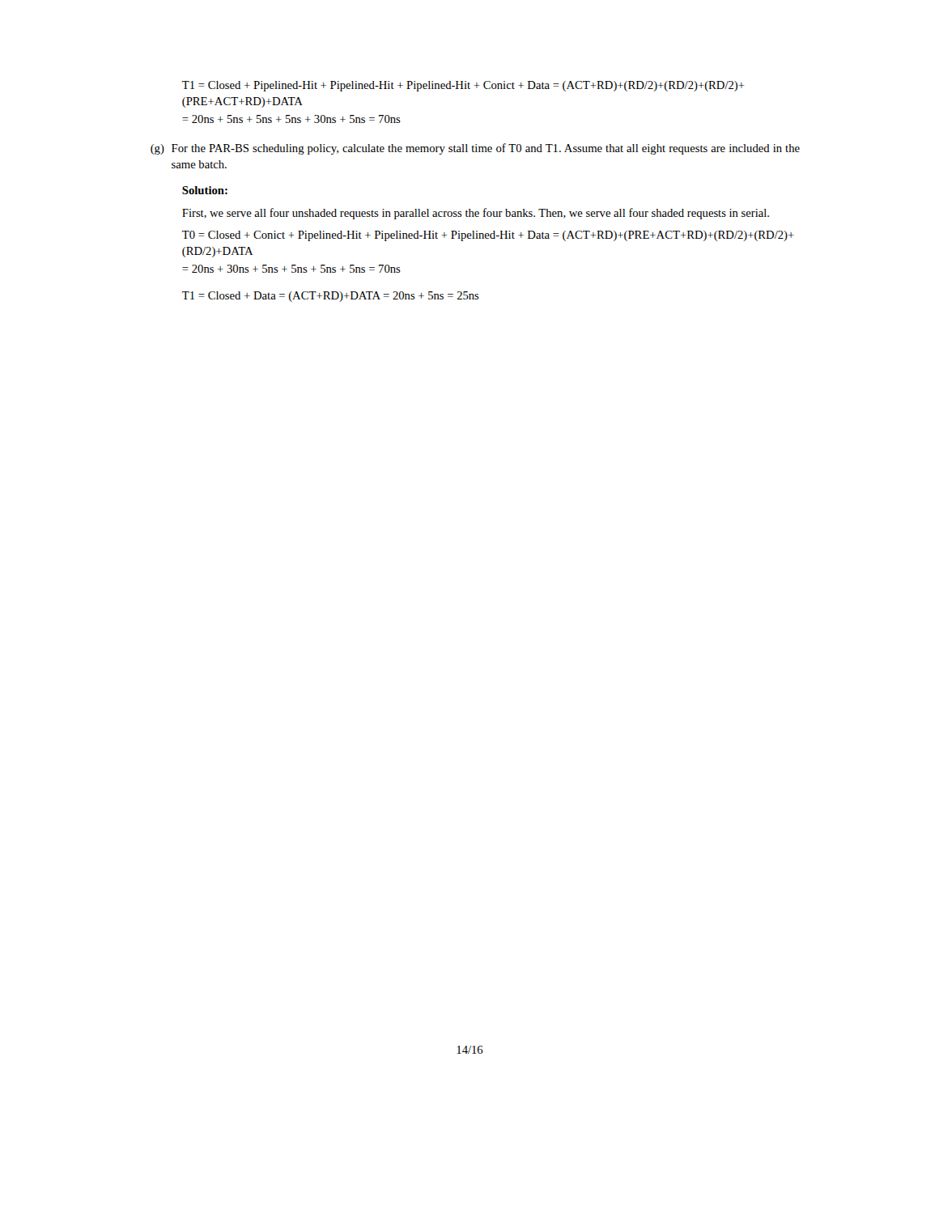T1 = Closed + Pipelined-Hit + Pipelined-Hit + Pipelined-Hit + Con​ict + Data = (ACT+RD)+(RD/2)+(RD/2)+(RD/2)+(PRE+ACT+RD)+DATA
= 20ns + 5ns + 5ns + 5ns + 30ns + 5ns = 70ns
(g)
For the PAR-BS scheduling policy, calculate the memory stall time of T0 and T1. Assume that all eight requests are included in the same batch.
Solution:
First, we serve all four unshaded requests in parallel across the four banks. Then, we serve all four shaded requests in serial.
T0 = Closed + Con​ict + Pipelined-Hit + Pipelined-Hit + Pipelined-Hit + Data = (ACT+RD)+(PRE+ACT+RD)+(RD/2)+(RD/2)+(RD/2)+DATA
= 20ns + 30ns + 5ns + 5ns + 5ns + 5ns = 70ns
T1 = Closed + Data = (ACT+RD)+DATA = 20ns + 5ns = 25ns
14/16